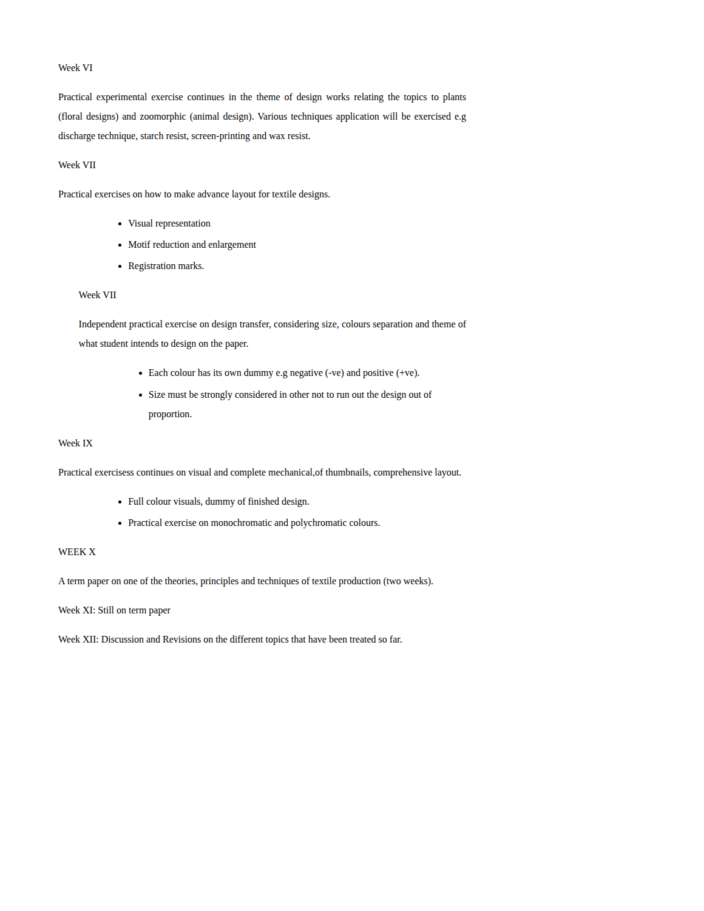Week VI
Practical experimental exercise continues in the theme of design works relating the topics to plants (floral designs) and zoomorphic (animal design). Various techniques application will be exercised e.g discharge technique, starch resist, screen-printing and wax resist.
Week VII
Practical exercises on how to make advance layout for textile designs.
Visual representation
Motif reduction and enlargement
Registration marks.
Week VII
Independent practical exercise on design transfer, considering size, colours separation and theme of what student intends to design on the paper.
Each colour has its own dummy e.g negative (-ve) and positive (+ve).
Size must be strongly considered in other not to run out the design out of proportion.
Week IX
Practical exercisess continues on visual and complete mechanical,of thumbnails, comprehensive layout.
Full colour visuals, dummy of finished design.
Practical exercise on monochromatic and polychromatic colours.
WEEK X
A term paper on one of the theories, principles and techniques of textile production (two weeks).
Week XI: Still on term paper
Week XII: Discussion and Revisions on the different topics that have been treated so far.